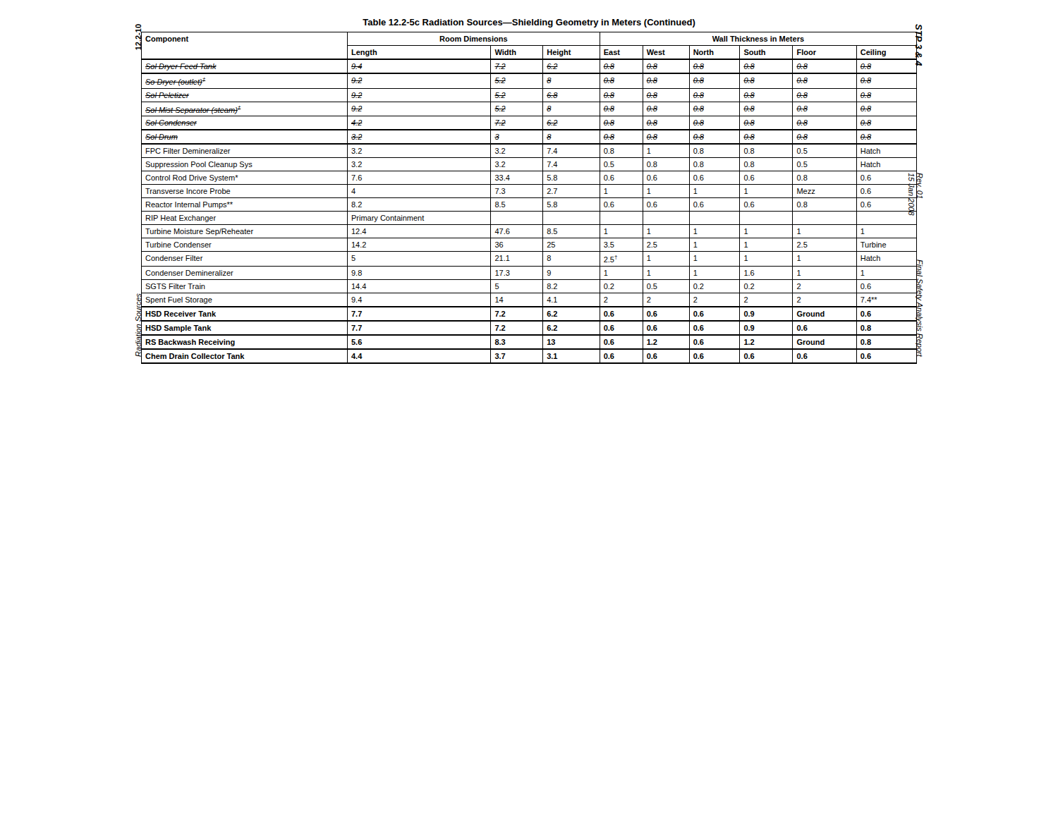12.2-10
Radiation Sources
STP 3 & 4
Rev. 01
15 Jan 2008
Final Safety Analysis Report
Table 12.2-5c Radiation Sources—Shielding Geometry in Meters (Continued)
| Component | Room Dimensions | Wall Thickness in Meters |
| --- | --- | --- |
| Length | Width | Height | East | West | North | South | Floor | Ceiling |
| Sol Dryer Feed Tank | 9.4 | 7.2 | 6.2 | 0.8 | 0.8 | 0.8 | 0.8 | 0.8 | 0.8 |
| So Dryer (outlet) † | 9.2 | 5.2 | 8 | 0.8 | 0.8 | 0.8 | 0.8 | 0.8 | 0.8 |
| Sol Peletizer | 9.2 | 5.2 | 6.8 | 0.8 | 0.8 | 0.8 | 0.8 | 0.8 | 0.8 |
| Sol Mist Separator (steam) † | 9.2 | 5.2 | 8 | 0.8 | 0.8 | 0.8 | 0.8 | 0.8 | 0.8 |
| Sol Condenser | 4.2 | 7.2 | 6.2 | 0.8 | 0.8 | 0.8 | 0.8 | 0.8 | 0.8 |
| Sol Drum | 3.2 | 3 | 8 | 0.8 | 0.8 | 0.8 | 0.8 | 0.8 | 0.8 |
| FPC Filter Demineralizer | 3.2 | 3.2 | 7.4 | 0.8 | 1 | 0.8 | 0.8 | 0.5 | Hatch |
| Suppression Pool Cleanup Sys | 3.2 | 3.2 | 7.4 | 0.5 | 0.8 | 0.8 | 0.8 | 0.5 | Hatch |
| Control Rod Drive System* | 7.6 | 33.4 | 5.8 | 0.6 | 0.6 | 0.6 | 0.6 | 0.8 | 0.6 |
| Transverse Incore Probe | 4 | 7.3 | 2.7 | 1 | 1 | 1 | 1 | Mezz | 0.6 |
| Reactor Internal Pumps** | 8.2 | 8.5 | 5.8 | 0.6 | 0.6 | 0.6 | 0.6 | 0.8 | 0.6 |
| RIP Heat Exchanger | Primary Containment | | | | | | | | |
| Turbine Moisture Sep/Reheater | 12.4 | 47.6 | 8.5 | 1 | 1 | 1 | 1 | 1 | 1 |
| Turbine Condenser | 14.2 | 36 | 25 | 3.5 | 2.5 | 1 | 1 | 2.5 | Turbine |
| Condenser Filter | 5 | 21.1 | 8 | 2.5 † | 1 | 1 | 1 | 1 | Hatch |
| Condenser Demineralizer | 9.8 | 17.3 | 9 | 1 | 1 | 1 | 1.6 | 1 | 1 |
| SGTS Filter Train | 14.4 | 5 | 8.2 | 0.2 | 0.5 | 0.2 | 0.2 | 2 | 0.6 |
| Spent Fuel Storage | 9.4 | 14 | 4.1 | 2 | 2 | 2 | 2 | 2 | 7.4** |
| HSD Receiver Tank | 7.7 | 7.2 | 6.2 | 0.6 | 0.6 | 0.6 | 0.9 | Ground | 0.6 |
| HSD Sample Tank | 7.7 | 7.2 | 6.2 | 0.6 | 0.6 | 0.6 | 0.9 | 0.6 | 0.8 |
| RS Backwash Receiving | 5.6 | 8.3 | 13 | 0.6 | 1.2 | 0.6 | 1.2 | Ground | 0.8 |
| Chem Drain Collector Tank | 4.4 | 3.7 | 3.1 | 0.6 | 0.6 | 0.6 | 0.6 | 0.6 | 0.6 |